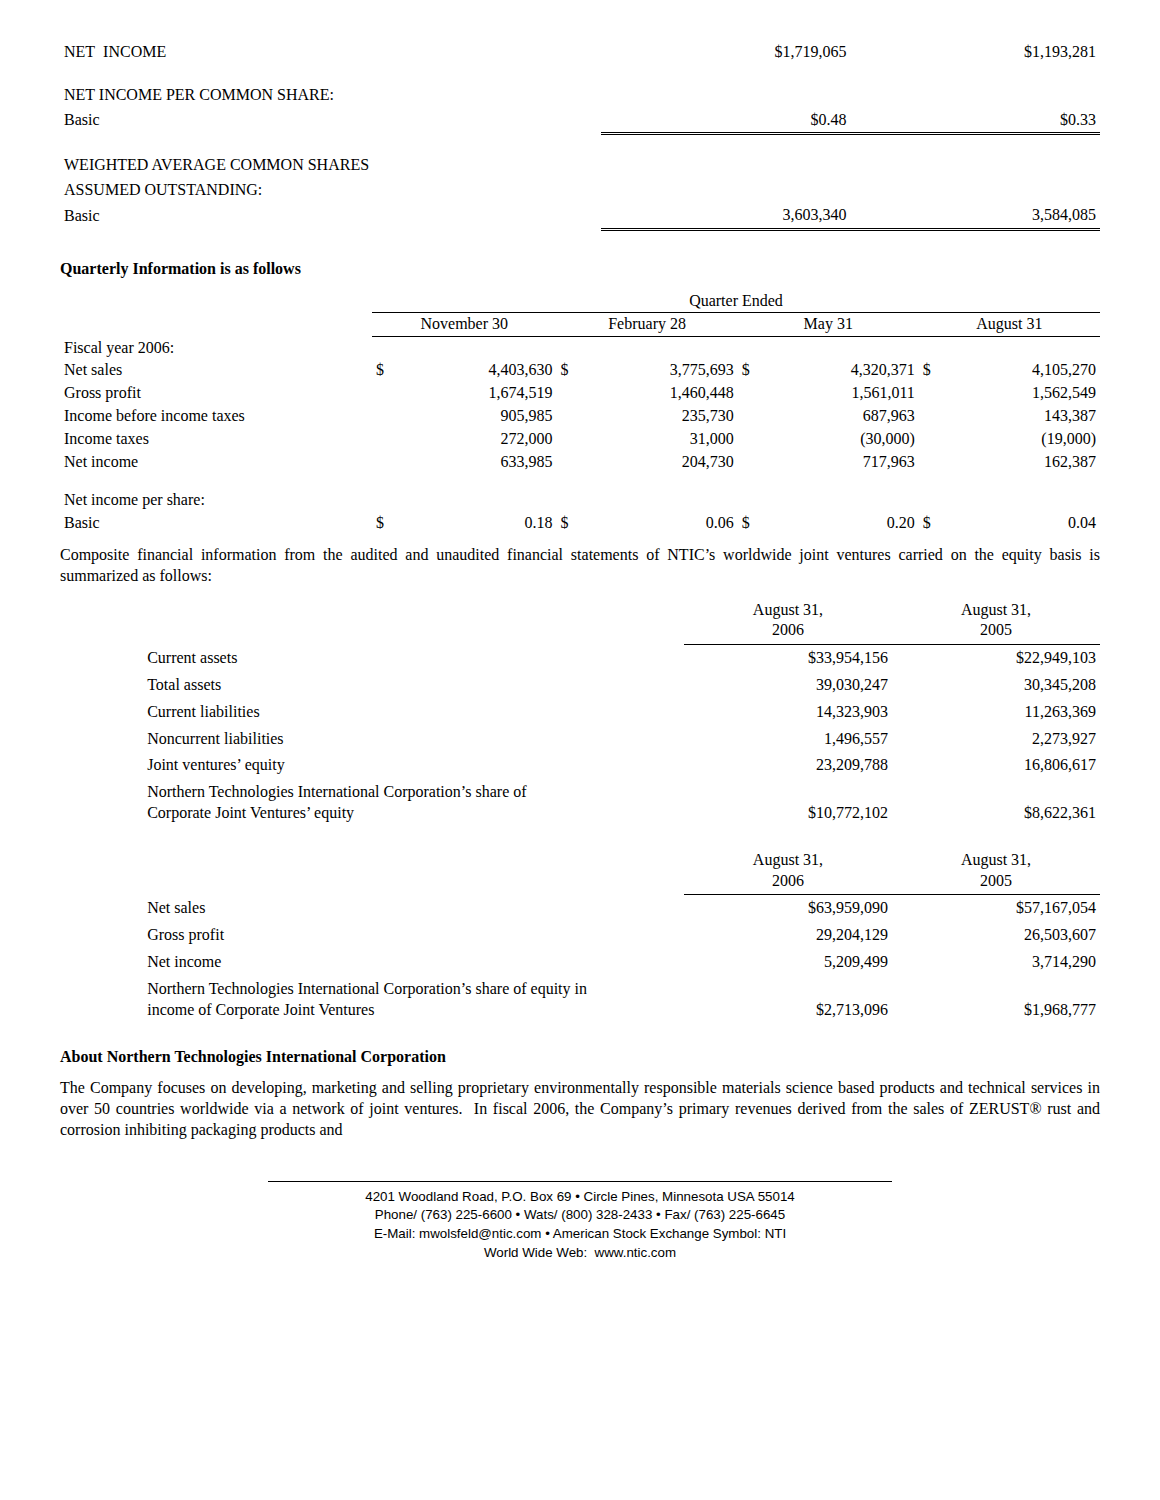| NET INCOME | $1,719,065 | $1,193,281 |
| NET INCOME PER COMMON SHARE: | | |
| Basic | $0.48 | $0.33 |
| WEIGHTED AVERAGE COMMON SHARES | | |
| ASSUMED OUTSTANDING: | | |
| Basic | 3,603,340 | 3,584,085 |
Quarterly Information is as follows
| | Quarter Ended |
| | November 30 | February 28 | May 31 | August 31 |
| Fiscal year 2006: | |
| Net sales | $ | 4,403,630 | $ | 3,775,693 | $ | 4,320,371 | $ | 4,105,270 |
| Gross profit | | 1,674,519 | | 1,460,448 | | 1,561,011 | | 1,562,549 |
| Income before income taxes | | 905,985 | | 235,730 | | 687,963 | | 143,387 |
| Income taxes | | 272,000 | | 31,000 | | (30,000) | | (19,000) |
| Net income | | 633,985 | | 204,730 | | 717,963 | | 162,387 |
| Net income per share: | |
| Basic | $ | 0.18 | $ | 0.06 | $ | 0.20 | $ | 0.04 |
Composite financial information from the audited and unaudited financial statements of NTIC’s worldwide joint ventures carried on the equity basis is summarized as follows:
| | | August 31, 2006 | August 31, 2005 |
| | Current assets | $33,954,156 | $22,949,103 |
| | Total assets | 39,030,247 | 30,345,208 |
| | Current liabilities | 14,323,903 | 11,263,369 |
| | Noncurrent liabilities | 1,496,557 | 2,273,927 |
| | Joint ventures’ equity | 23,209,788 | 16,806,617 |
| | Northern Technologies International Corporation’s share of Corporate Joint Ventures’ equity | $10,772,102 | $8,622,361 |
| | | August 31, 2006 | August 31, 2005 |
| | Net sales | $63,959,090 | $57,167,054 |
| | Gross profit | 29,204,129 | 26,503,607 |
| | Net income | 5,209,499 | 3,714,290 |
| | Northern Technologies International Corporation’s share of equity in income of Corporate Joint Ventures | $2,713,096 | $1,968,777 |
About Northern Technologies International Corporation
The Company focuses on developing, marketing and selling proprietary environmentally responsible materials science based products and technical services in over 50 countries worldwide via a network of joint ventures. In fiscal 2006, the Company’s primary revenues derived from the sales of ZERUST® rust and corrosion inhibiting packaging products and
4201 Woodland Road, P.O. Box 69 • Circle Pines, Minnesota USA 55014
Phone/ (763) 225-6600 • Wats/ (800) 328-2433 • Fax/ (763) 225-6645
E-Mail: mwolsfeld@ntic.com • American Stock Exchange Symbol: NTI
World Wide Web: www.ntic.com